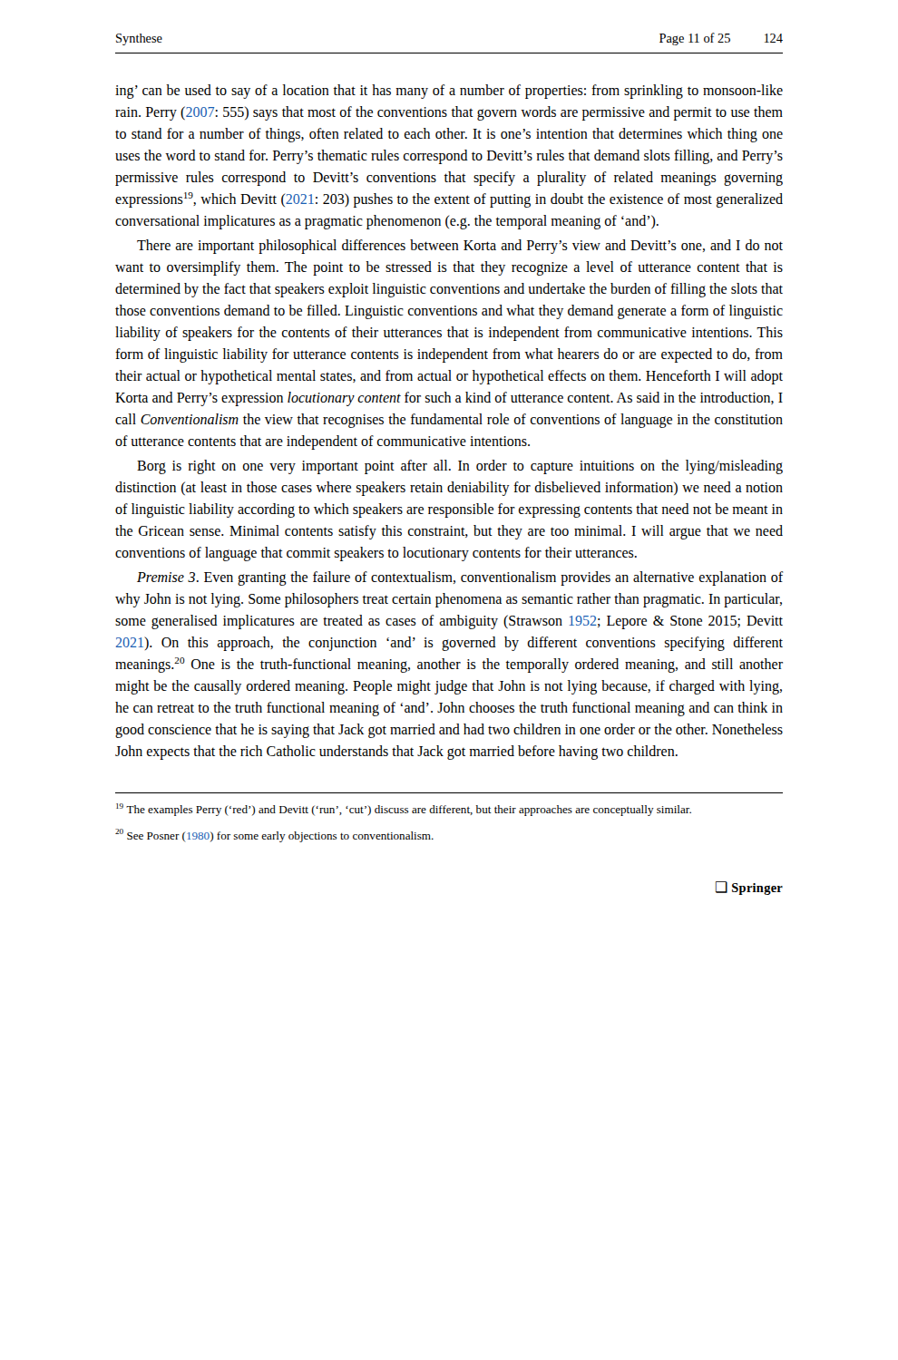Synthese Page 11 of 25124
ing’ can be used to say of a location that it has many of a number of properties: from sprinkling to monsoon-like rain. Perry (2007: 555) says that most of the conventions that govern words are permissive and permit to use them to stand for a number of things, often related to each other. It is one’s intention that determines which thing one uses the word to stand for. Perry’s thematic rules correspond to Devitt’s rules that demand slots filling, and Perry’s permissive rules correspond to Devitt’s conventions that specify a plurality of related meanings governing expressions19, which Devitt (2021: 203) pushes to the extent of putting in doubt the existence of most generalized conversational implicatures as a pragmatic phenomenon (e.g. the temporal meaning of ‘and’).
There are important philosophical differences between Korta and Perry’s view and Devitt’s one, and I do not want to oversimplify them. The point to be stressed is that they recognize a level of utterance content that is determined by the fact that speakers exploit linguistic conventions and undertake the burden of filling the slots that those conventions demand to be filled. Linguistic conventions and what they demand generate a form of linguistic liability of speakers for the contents of their utterances that is independent from communicative intentions. This form of linguistic liability for utterance contents is independent from what hearers do or are expected to do, from their actual or hypothetical mental states, and from actual or hypothetical effects on them. Henceforth I will adopt Korta and Perry’s expression locutionary content for such a kind of utterance content. As said in the introduction, I call Conventionalism the view that recognises the fundamental role of conventions of language in the constitution of utterance contents that are independent of communicative intentions.
Borg is right on one very important point after all. In order to capture intuitions on the lying/misleading distinction (at least in those cases where speakers retain deniability for disbelieved information) we need a notion of linguistic liability according to which speakers are responsible for expressing contents that need not be meant in the Gricean sense. Minimal contents satisfy this constraint, but they are too minimal. I will argue that we need conventions of language that commit speakers to locutionary contents for their utterances.
Premise 3. Even granting the failure of contextualism, conventionalism provides an alternative explanation of why John is not lying. Some philosophers treat certain phenomena as semantic rather than pragmatic. In particular, some generalised implicatures are treated as cases of ambiguity (Strawson 1952; Lepore & Stone 2015; Devitt 2021). On this approach, the conjunction ‘and’ is governed by different conventions specifying different meanings.20 One is the truth-functional meaning, another is the temporally ordered meaning, and still another might be the causally ordered meaning. People might judge that John is not lying because, if charged with lying, he can retreat to the truth functional meaning of ‘and’. John chooses the truth functional meaning and can think in good conscience that he is saying that Jack got married and had two children in one order or the other. Nonetheless John expects that the rich Catholic understands that Jack got married before having two children.
19The examples Perry (‘red’) and Devitt (‘run’, ‘cut’) discuss are different, but their approaches are conceptually similar.
20See Posner (1980) for some early objections to conventionalism.
❑Springer